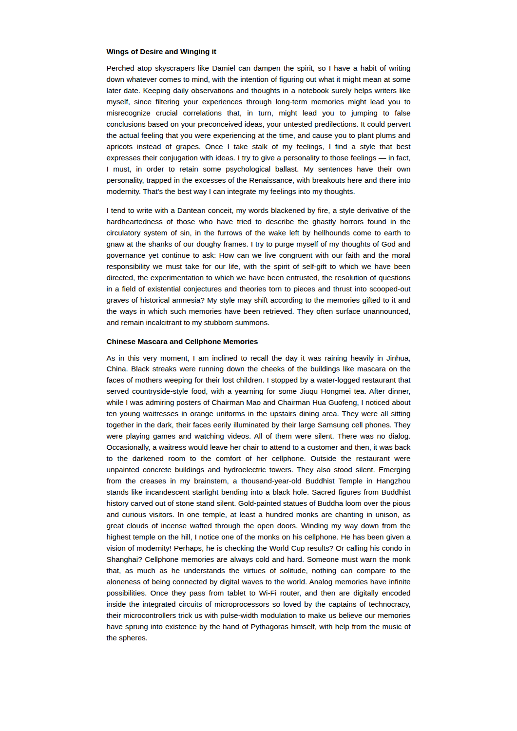Wings of Desire and Winging it
Perched atop skyscrapers like Damiel can dampen the spirit, so I have a habit of writing down whatever comes to mind, with the intention of figuring out what it might mean at some later date. Keeping daily observations and thoughts in a notebook surely helps writers like myself, since filtering your experiences through long-term memories might lead you to misrecognize crucial correlations that, in turn, might lead you to jumping to false conclusions based on your preconceived ideas, your untested predilections. It could pervert the actual feeling that you were experiencing at the time, and cause you to plant plums and apricots instead of grapes. Once I take stalk of my feelings, I find a style that best expresses their conjugation with ideas. I try to give a personality to those feelings — in fact, I must, in order to retain some psychological ballast. My sentences have their own personality, trapped in the excesses of the Renaissance, with breakouts here and there into modernity. That's the best way I can integrate my feelings into my thoughts.
I tend to write with a Dantean conceit, my words blackened by fire, a style derivative of the hardheartedness of those who have tried to describe the ghastly horrors found in the circulatory system of sin, in the furrows of the wake left by hellhounds come to earth to gnaw at the shanks of our doughy frames. I try to purge myself of my thoughts of God and governance yet continue to ask: How can we live congruent with our faith and the moral responsibility we must take for our life, with the spirit of self-gift to which we have been directed, the experimentation to which we have been entrusted, the resolution of questions in a field of existential conjectures and theories torn to pieces and thrust into scooped-out graves of historical amnesia? My style may shift according to the memories gifted to it and the ways in which such memories have been retrieved. They often surface unannounced, and remain incalcitrant to my stubborn summons.
Chinese Mascara and Cellphone Memories
As in this very moment, I am inclined to recall the day it was raining heavily in Jinhua, China. Black streaks were running down the cheeks of the buildings like mascara on the faces of mothers weeping for their lost children. I stopped by a water-logged restaurant that served countryside-style food, with a yearning for some Jiuqu Hongmei tea. After dinner, while I was admiring posters of Chairman Mao and Chairman Hua Guofeng, I noticed about ten young waitresses in orange uniforms in the upstairs dining area. They were all sitting together in the dark, their faces eerily illuminated by their large Samsung cell phones. They were playing games and watching videos. All of them were silent. There was no dialog. Occasionally, a waitress would leave her chair to attend to a customer and then, it was back to the darkened room to the comfort of her cellphone. Outside the restaurant were unpainted concrete buildings and hydroelectric towers. They also stood silent. Emerging from the creases in my brainstem, a thousand-year-old Buddhist Temple in Hangzhou stands like incandescent starlight bending into a black hole. Sacred figures from Buddhist history carved out of stone stand silent. Gold-painted statues of Buddha loom over the pious and curious visitors. In one temple, at least a hundred monks are chanting in unison, as great clouds of incense wafted through the open doors. Winding my way down from the highest temple on the hill, I notice one of the monks on his cellphone. He has been given a vision of modernity! Perhaps, he is checking the World Cup results? Or calling his condo in Shanghai? Cellphone memories are always cold and hard. Someone must warn the monk that, as much as he understands the virtues of solitude, nothing can compare to the aloneness of being connected by digital waves to the world. Analog memories have infinite possibilities. Once they pass from tablet to Wi-Fi router, and then are digitally encoded inside the integrated circuits of microprocessors so loved by the captains of technocracy, their microcontrollers trick us with pulse-width modulation to make us believe our memories have sprung into existence by the hand of Pythagoras himself, with help from the music of the spheres.